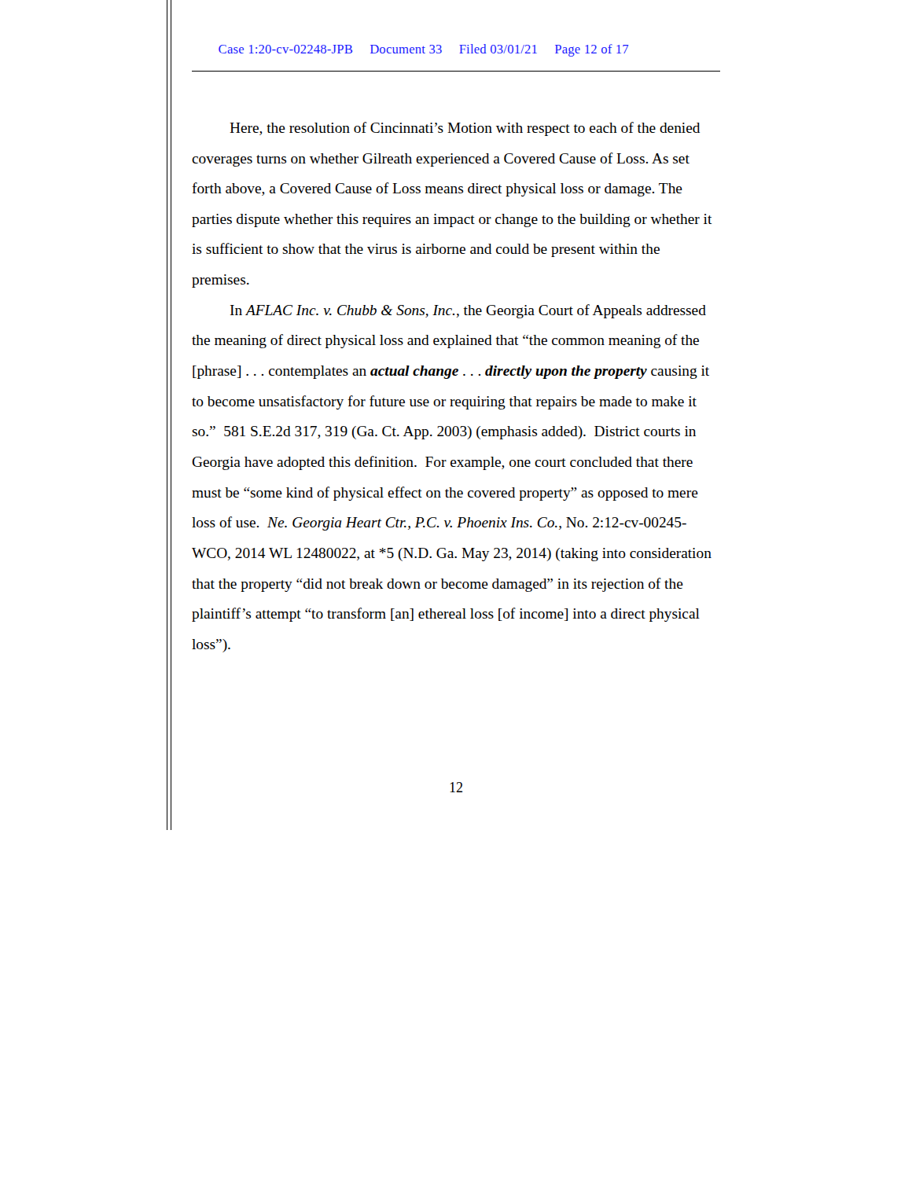Case 1:20-cv-02248-JPB Document 33 Filed 03/01/21 Page 12 of 17
Here, the resolution of Cincinnati’s Motion with respect to each of the denied coverages turns on whether Gilreath experienced a Covered Cause of Loss. As set forth above, a Covered Cause of Loss means direct physical loss or damage. The parties dispute whether this requires an impact or change to the building or whether it is sufficient to show that the virus is airborne and could be present within the premises.
In AFLAC Inc. v. Chubb & Sons, Inc., the Georgia Court of Appeals addressed the meaning of direct physical loss and explained that “the common meaning of the [phrase] . . . contemplates an actual change . . . directly upon the property causing it to become unsatisfactory for future use or requiring that repairs be made to make it so.” 581 S.E.2d 317, 319 (Ga. Ct. App. 2003) (emphasis added). District courts in Georgia have adopted this definition. For example, one court concluded that there must be “some kind of physical effect on the covered property” as opposed to mere loss of use. Ne. Georgia Heart Ctr., P.C. v. Phoenix Ins. Co., No. 2:12-cv-00245-WCO, 2014 WL 12480022, at *5 (N.D. Ga. May 23, 2014) (taking into consideration that the property “did not break down or become damaged” in its rejection of the plaintiff’s attempt “to transform [an] ethereal loss [of income] into a direct physical loss”).
12